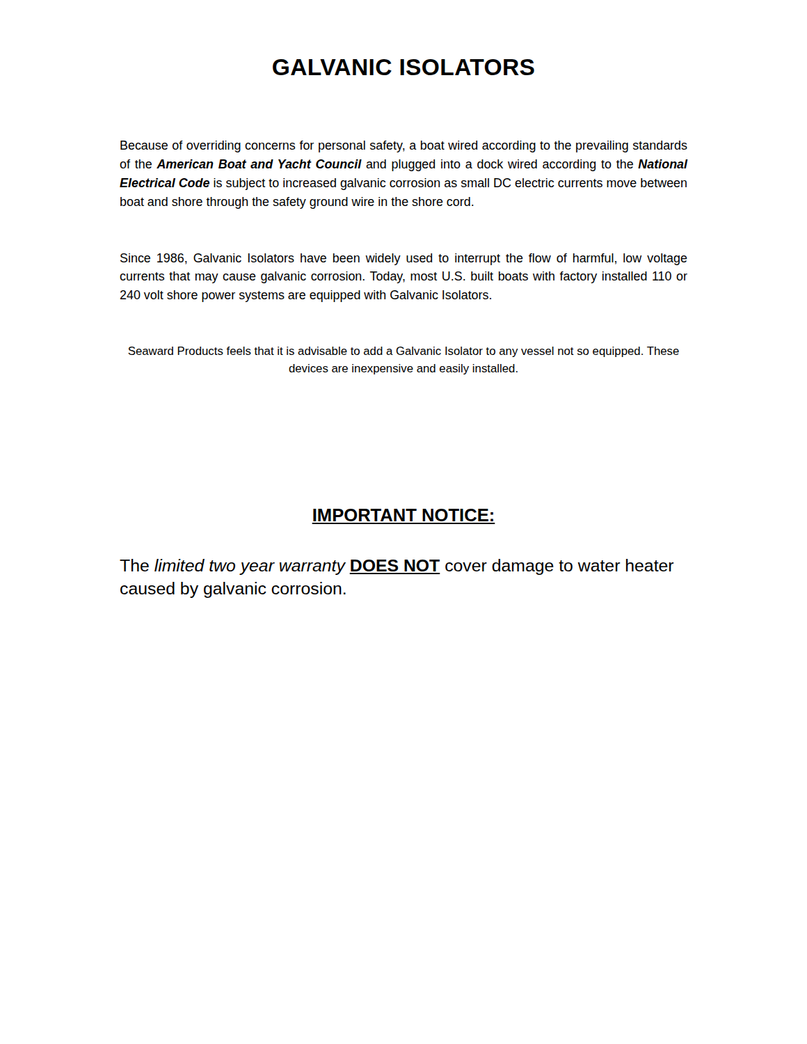GALVANIC ISOLATORS
Because of overriding concerns for personal safety, a boat wired according to the prevailing standards of the American Boat and Yacht Council and plugged into a dock wired according to the National Electrical Code is subject to increased galvanic corrosion as small DC electric currents move between boat and shore through the safety ground wire in the shore cord.
Since 1986, Galvanic Isolators have been widely used to interrupt the flow of harmful, low voltage currents that may cause galvanic corrosion. Today, most U.S. built boats with factory installed 110 or 240 volt shore power systems are equipped with Galvanic Isolators.
Seaward Products feels that it is advisable to add a Galvanic Isolator to any vessel not so equipped. These devices are inexpensive and easily installed.
IMPORTANT NOTICE:
The limited two year warranty DOES NOT cover damage to water heater caused by galvanic corrosion.